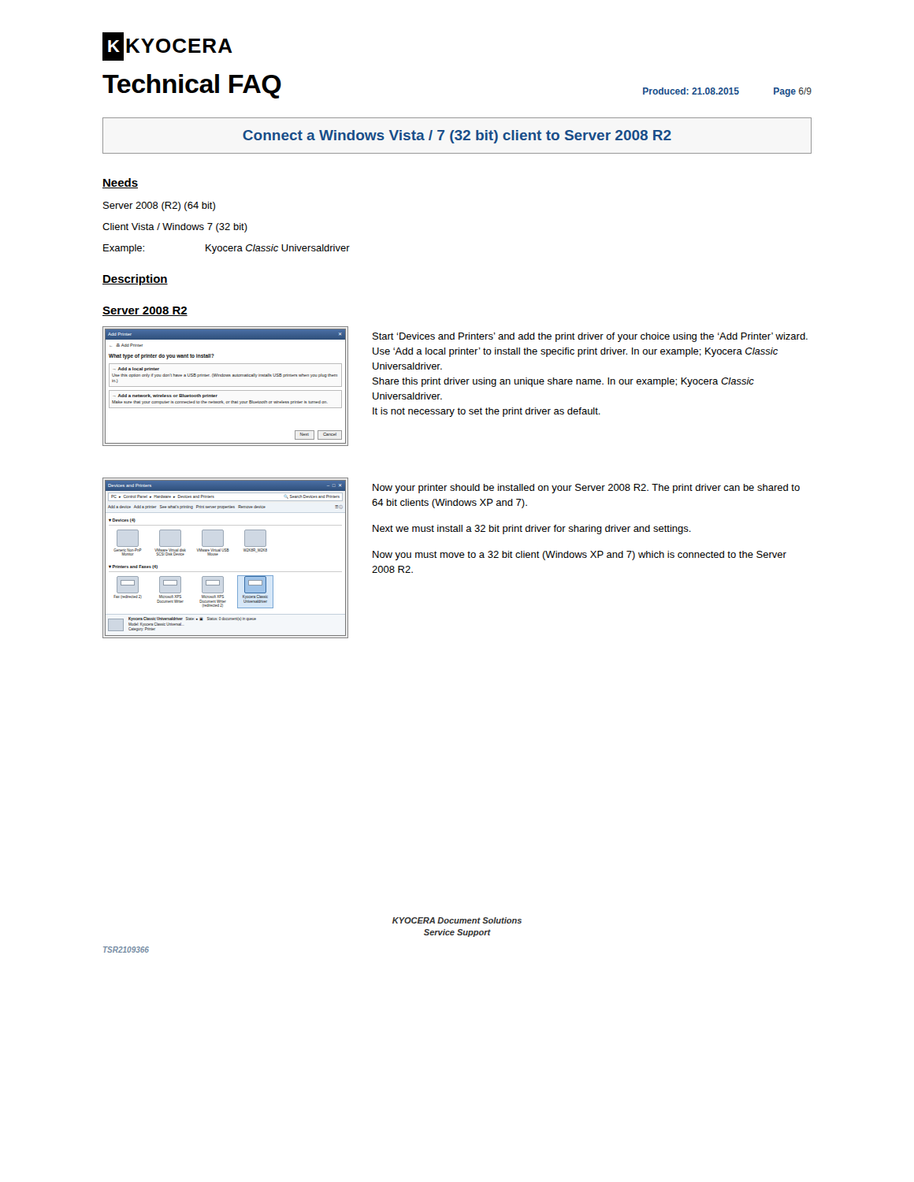KKYOCERA
Technical FAQ
Produced: 21.08.2015 Page 6/9
Connect a Windows Vista / 7 (32 bit) client to Server 2008 R2
Needs
Server 2008 (R2) (64 bit)
Client Vista / Windows 7 (32 bit)
Example:
Kyocera Classic Universaldriver
Description
Server 2008 R2
Add Printer ✕
← 🖶 Add Printer
What type of printer do you want to install?
→ Add a local printer
Use this option only if you don't have a USB printer. (Windows automatically installs USB printers when you plug them in.)
→ Add a network, wireless or Bluetooth printer
Make sure that your computer is connected to the network, or that your Bluetooth or wireless printer is turned on.
Next Cancel
Start ‘Devices and Printers’ and add the print driver of your choice using the ‘Add Printer’ wizard.
Use ‘Add a local printer’ to install the specific print driver. In our example; Kyocera Classic Universaldriver.
Share this print driver using an unique share name. In our example; Kyocera Classic Universaldriver.
It is not necessary to set the print driver as default.
Devices and Printers – □ ✕
PC ▸ Control Panel ▸ Hardware ▸ Devices and Printers 🔍 Search Devices and Printers
Add a device Add a printer See what's printing Print server properties Remove device ☰ ⓘ
▾ Devices (4)
Generic Non-PnP Monitor
VMware Virtual disk SCSI Disk Device
VMware Virtual USB Mouse
W2K8R_W2K8
▾ Printers and Faxes (4)
Fax (redirected 2)
Microsoft XPS Document Writer
Microsoft XPS Document Writer (redirected 2)
Kyocera Classic Universaldriver
Kyocera Classic Universaldriver State: ● ▣ Status: 0 document(s) in queue
Model: Kyocera Classic Universal...
Category: Printer
Now your printer should be installed on your Server 2008 R2. The print driver can be shared to 64 bit clients (Windows XP and 7).
Next we must install a 32 bit print driver for sharing driver and settings.
Now you must move to a 32 bit client (Windows XP and 7) which is connected to the Server 2008 R2.
KYOCERA Document Solutions
Service Support
TSR2109366